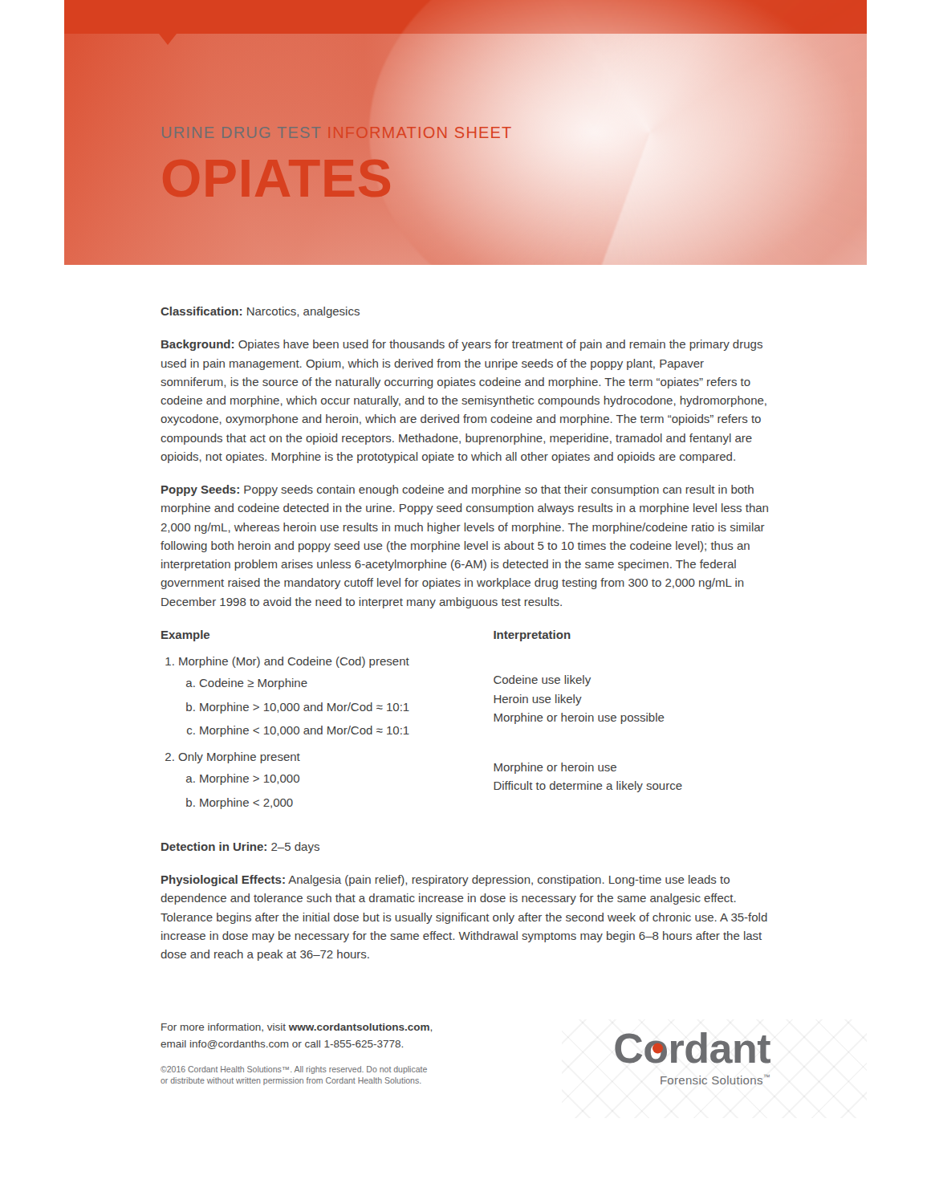Urine Drug Test Information Sheet
OPIATES
Classification: Narcotics, analgesics
Background: Opiates have been used for thousands of years for treatment of pain and remain the primary drugs used in pain management. Opium, which is derived from the unripe seeds of the poppy plant, Papaver somniferum, is the source of the naturally occurring opiates codeine and morphine. The term “opiates” refers to codeine and morphine, which occur naturally, and to the semisynthetic compounds hydrocodone, hydromorphone, oxycodone, oxymorphone and heroin, which are derived from codeine and morphine. The term “opioids” refers to compounds that act on the opioid receptors. Methadone, buprenorphine, meperidine, tramadol and fentanyl are opioids, not opiates. Morphine is the prototypical opiate to which all other opiates and opioids are compared.
Poppy Seeds: Poppy seeds contain enough codeine and morphine so that their consumption can result in both morphine and codeine detected in the urine. Poppy seed consumption always results in a morphine level less than 2,000 ng/mL, whereas heroin use results in much higher levels of morphine. The morphine/codeine ratio is similar following both heroin and poppy seed use (the morphine level is about 5 to 10 times the codeine level); thus an interpretation problem arises unless 6-acetylmorphine (6-AM) is detected in the same specimen. The federal government raised the mandatory cutoff level for opiates in workplace drug testing from 300 to 2,000 ng/mL in December 1998 to avoid the need to interpret many ambiguous test results.
Example
Morphine (Mor) and Codeine (Cod) present
Codeine Morphine
Morphine > 10,000 and Mor/Cod 10:1
Morphine < 10,000 and Mor/Cod 10:1
Only Morphine present
Morphine > 10,000
Morphine < 2,000
Interpretation
Codeine use likely
Heroin use likely
Morphine or heroin use possible
Morphine or heroin use
Difficult to determine a likely source
Detection in Urine: 2–5 days
Physiological Effects: Analgesia (pain relief), respiratory depression, constipation. Long-time use leads to dependence and tolerance such that a dramatic increase in dose is necessary for the same analgesic effect. Tolerance begins after the initial dose but is usually significant only after the second week of chronic use. A 35-fold increase in dose may be necessary for the same effect. Withdrawal symptoms may begin 6–8 hours after the last dose and reach a peak at 36–72 hours.
For more information, visit www.cordantsolutions.com,
email info@cordanths.com or call 1-855-625-3778.
©2016 Cordant Health Solutions™. All rights reserved. Do not duplicate
or distribute without written permission from Cordant Health Solutions.
Cordant Forensic Solutions™